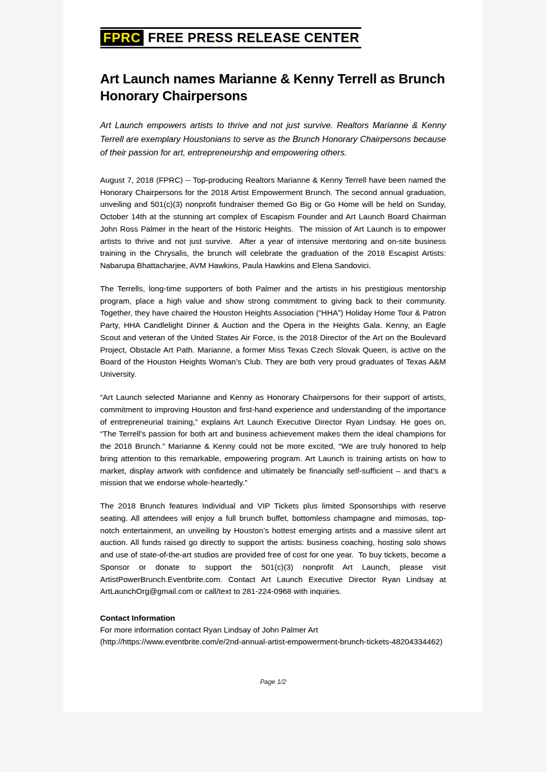FPRC FREE PRESS RELEASE CENTER
Art Launch names Marianne & Kenny Terrell as Brunch Honorary Chairpersons
Art Launch empowers artists to thrive and not just survive. Realtors Marianne & Kenny Terrell are exemplary Houstonians to serve as the Brunch Honorary Chairpersons because of their passion for art, entrepreneurship and empowering others.
August 7, 2018 (FPRC) -- Top-producing Realtors Marianne & Kenny Terrell have been named the Honorary Chairpersons for the 2018 Artist Empowerment Brunch. The second annual graduation, unveiling and 501(c)(3) nonprofit fundraiser themed Go Big or Go Home will be held on Sunday, October 14th at the stunning art complex of Escapism Founder and Art Launch Board Chairman John Ross Palmer in the heart of the Historic Heights. The mission of Art Launch is to empower artists to thrive and not just survive. After a year of intensive mentoring and on-site business training in the Chrysalis, the brunch will celebrate the graduation of the 2018 Escapist Artists: Nabarupa Bhattacharjee, AVM Hawkins, Paula Hawkins and Elena Sandovici.
The Terrells, long-time supporters of both Palmer and the artists in his prestigious mentorship program, place a high value and show strong commitment to giving back to their community. Together, they have chaired the Houston Heights Association (“HHA”) Holiday Home Tour & Patron Party, HHA Candlelight Dinner & Auction and the Opera in the Heights Gala. Kenny, an Eagle Scout and veteran of the United States Air Force, is the 2018 Director of the Art on the Boulevard Project, Obstacle Art Path. Marianne, a former Miss Texas Czech Slovak Queen, is active on the Board of the Houston Heights Woman’s Club. They are both very proud graduates of Texas A&M University.
“Art Launch selected Marianne and Kenny as Honorary Chairpersons for their support of artists, commitment to improving Houston and first-hand experience and understanding of the importance of entrepreneurial training,” explains Art Launch Executive Director Ryan Lindsay. He goes on, “The Terrell’s passion for both art and business achievement makes them the ideal champions for the 2018 Brunch.” Marianne & Kenny could not be more excited, “We are truly honored to help bring attention to this remarkable, empowering program. Art Launch is training artists on how to market, display artwork with confidence and ultimately be financially self-sufficient – and that’s a mission that we endorse whole-heartedly.”
The 2018 Brunch features Individual and VIP Tickets plus limited Sponsorships with reserve seating. All attendees will enjoy a full brunch buffet, bottomless champagne and mimosas, top-notch entertainment, an unveiling by Houston’s hottest emerging artists and a massive silent art auction. All funds raised go directly to support the artists: business coaching, hosting solo shows and use of state-of-the-art studios are provided free of cost for one year. To buy tickets, become a Sponsor or donate to support the 501(c)(3) nonprofit Art Launch, please visit ArtistPowerBrunch.Eventbrite.com. Contact Art Launch Executive Director Ryan Lindsay at ArtLaunchOrg@gmail.com or call/text to 281-224-0968 with inquiries.
Contact Information
For more information contact Ryan Lindsay of John Palmer Art
(http://https://www.eventbrite.com/e/2nd-annual-artist-empowerment-brunch-tickets-48204334462)
Page 1/2